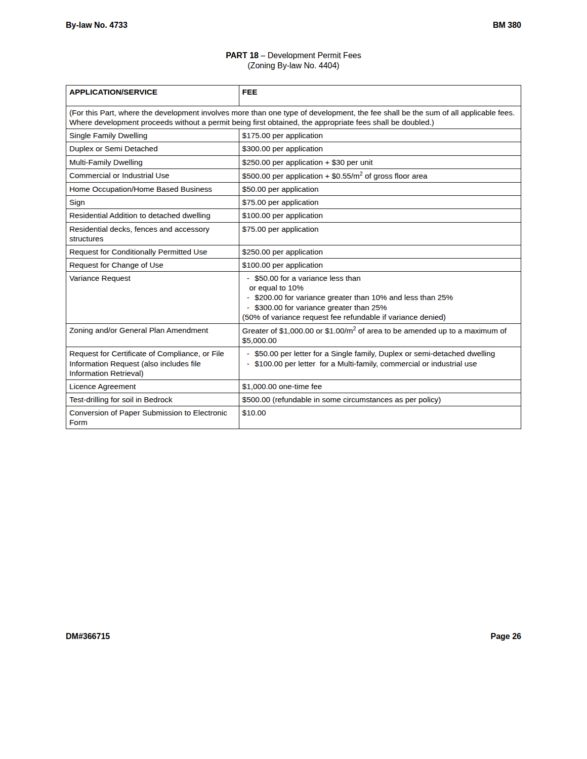By-law No. 4733
BM 380
PART 18 – Development Permit Fees
(Zoning By-law No. 4404)
| APPLICATION/SERVICE | FEE |
| --- | --- |
| (For this Part, where the development involves more than one type of development, the fee shall be the sum of all applicable fees. Where development proceeds without a permit being first obtained, the appropriate fees shall be doubled.) |
| Single Family Dwelling | $175.00 per application |
| Duplex or Semi Detached | $300.00 per application |
| Multi-Family Dwelling | $250.00 per application + $30 per unit |
| Commercial or Industrial Use | $500.00 per application + $0.55/m 2 of gross floor area |
| Home Occupation/Home Based Business | $50.00 per application |
| Sign | $75.00 per application |
| Residential Addition to detached dwelling | $100.00 per application |
| Residential decks, fences and accessory structures | $75.00 per application |
| Request for Conditionally Permitted Use | $250.00 per application |
| Request for Change of Use | $100.00 per application |
| Variance Request | $50.00 for a variance less than or equal to 10% $200.00 for variance greater than 10% and less than 25% $300.00 for variance greater than 25% (50% of variance request fee refundable if variance denied) |
| Zoning and/or General Plan Amendment | Greater of $1,000.00 or $1.00/m 2 of area to be amended up to a maximum of $5,000.00 |
| Request for Certificate of Compliance, or File Information Request (also includes file Information Retrieval) | $50.00 per letter for a Single family, Duplex or semi-detached dwelling $100.00 per letter for a Multi-family, commercial or industrial use |
| Licence Agreement | $1,000.00 one-time fee |
| Test-drilling for soil in Bedrock | $500.00 (refundable in some circumstances as per policy) |
| Conversion of Paper Submission to Electronic Form | $10.00 |
DM#366715
Page 26